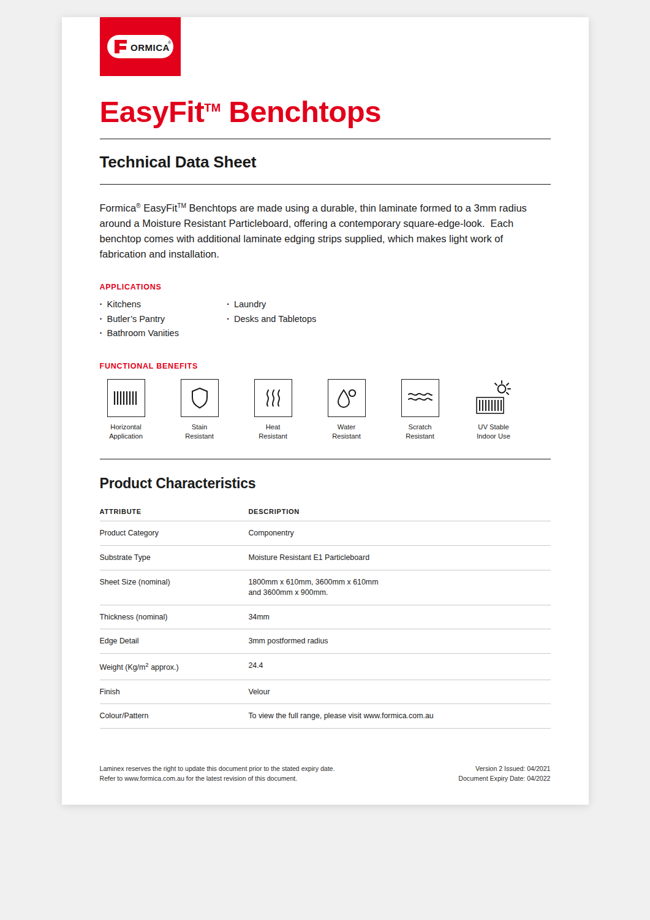ORMICA ®
EasyFitTM Benchtops
Technical Data Sheet
Formica® EasyFitTM Benchtops are made using a durable, thin laminate formed to a 3mm radius around a Moisture Resistant Particleboard, offering a contemporary square-edge-look. Each benchtop comes with additional laminate edging strips supplied, which makes light work of fabrication and installation.
APPLICATIONS
Kitchens
Butler’s Pantry
Bathroom Vanities
Laundry
Desks and Tabletops
FUNCTIONAL BENEFITS
Horizontal
Application
Stain
Resistant
Heat
Resistant
Water
Resistant
Scratch
Resistant
UV Stable
Indoor Use
Product Characteristics
| ATTRIBUTE | DESCRIPTION |
| --- | --- |
| Product Category | Componentry |
| Substrate Type | Moisture Resistant E1 Particleboard |
| Sheet Size (nominal) | 1800mm x 610mm, 3600mm x 610mm and 3600mm x 900mm. |
| Thickness (nominal) | 34mm |
| Edge Detail | 3mm postformed radius |
| Weight (Kg/m 2 approx.) | 24.4 |
| Finish | Velour |
| Colour/Pattern | To view the full range, please visit www.formica.com.au |
Laminex reserves the right to update this document prior to the stated expiry date.
Refer to www.formica.com.au for the latest revision of this document.
Version 2 Issued: 04/2021
Document Expiry Date: 04/2022